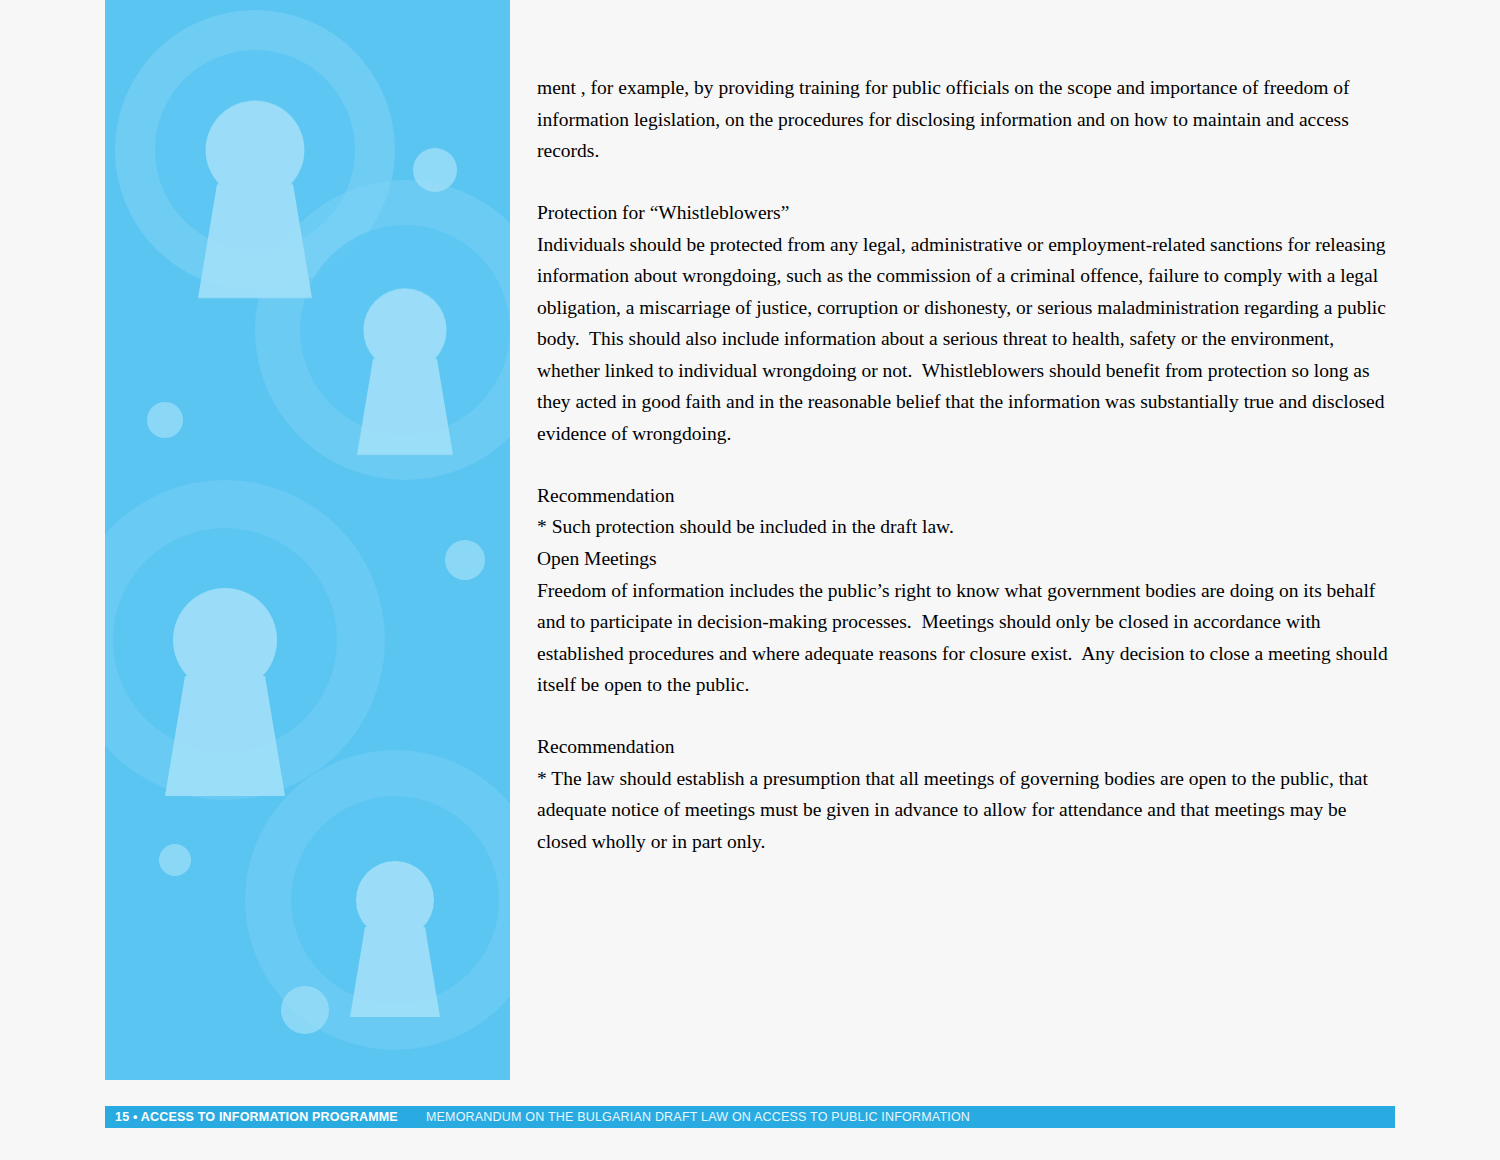ment , for example, by providing training for public officials on the scope and importance of freedom of information legislation, on the procedures for disclosing information and on how to maintain and access records.
Protection for “Whistleblowers”
Individuals should be protected from any legal, administrative or employment-related sanctions for releasing information about wrongdoing, such as the commission of a criminal offence, failure to comply with a legal obligation, a miscarriage of justice, corruption or dishonesty, or serious maladministration regarding a public body. This should also include information about a serious threat to health, safety or the environment, whether linked to individual wrongdoing or not. Whistleblowers should benefit from protection so long as they acted in good faith and in the reasonable belief that the information was substantially true and disclosed evidence of wrongdoing.
Recommendation
* Such protection should be included in the draft law.
Open Meetings
Freedom of information includes the public’s right to know what government bodies are doing on its behalf and to participate in decision-making processes. Meetings should only be closed in accordance with established procedures and where adequate reasons for closure exist. Any decision to close a meeting should itself be open to the public.
Recommendation
* The law should establish a presumption that all meetings of governing bodies are open to the public, that adequate notice of meetings must be given in advance to allow for attendance and that meetings may be closed wholly or in part only.
15 • ACCESS TO INFORMATION PROGRAMME MEMORANDUM ON THE BULGARIAN DRAFT LAW ON ACCESS TO PUBLIC INFORMATION